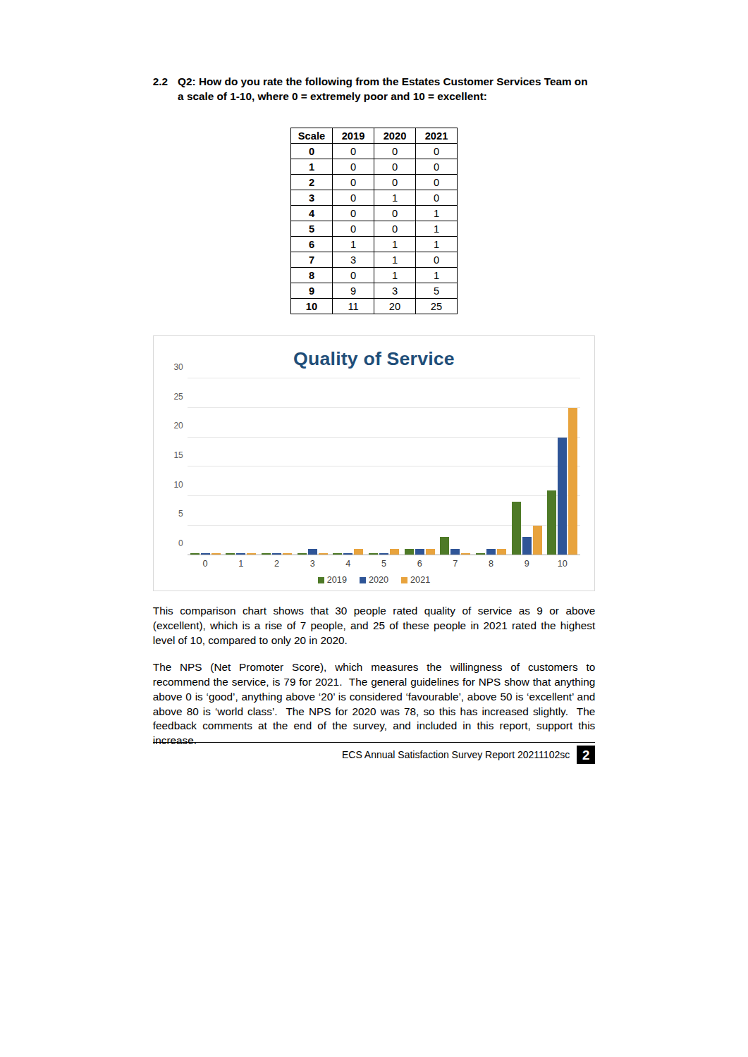2.2
Q2: How do you rate the following from the Estates Customer Services Team on a scale of 1-10, where 0 = extremely poor and 10 = excellent:
| Scale | 2019 | 2020 | 2021 |
| --- | --- | --- | --- |
| 0 | 0 | 0 | 0 |
| 1 | 0 | 0 | 0 |
| 2 | 0 | 0 | 0 |
| 3 | 0 | 1 | 0 |
| 4 | 0 | 0 | 1 |
| 5 | 0 | 0 | 1 |
| 6 | 1 | 1 | 1 |
| 7 | 3 | 1 | 0 |
| 8 | 0 | 1 | 1 |
| 9 | 9 | 3 | 5 |
| 10 | 11 | 20 | 25 |
Quality of Service
0
5
10
15
20
25
30
0
1
2
3
4
5
6
7
8
9
10
2019
2020
2021
This comparison chart shows that 30 people rated quality of service as 9 or above (excellent), which is a rise of 7 people, and 25 of these people in 2021 rated the highest level of 10, compared to only 20 in 2020.
The NPS (Net Promoter Score), which measures the willingness of customers to recommend the service, is 79 for 2021. The general guidelines for NPS show that anything above 0 is ‘good’, anything above ‘20’ is considered ‘favourable’, above 50 is ‘excellent’ and above 80 is ‘world class’. The NPS for 2020 was 78, so this has increased slightly. The feedback comments at the end of the survey, and included in this report, support this increase.
ECS Annual Satisfaction Survey Report 20211102sc
2